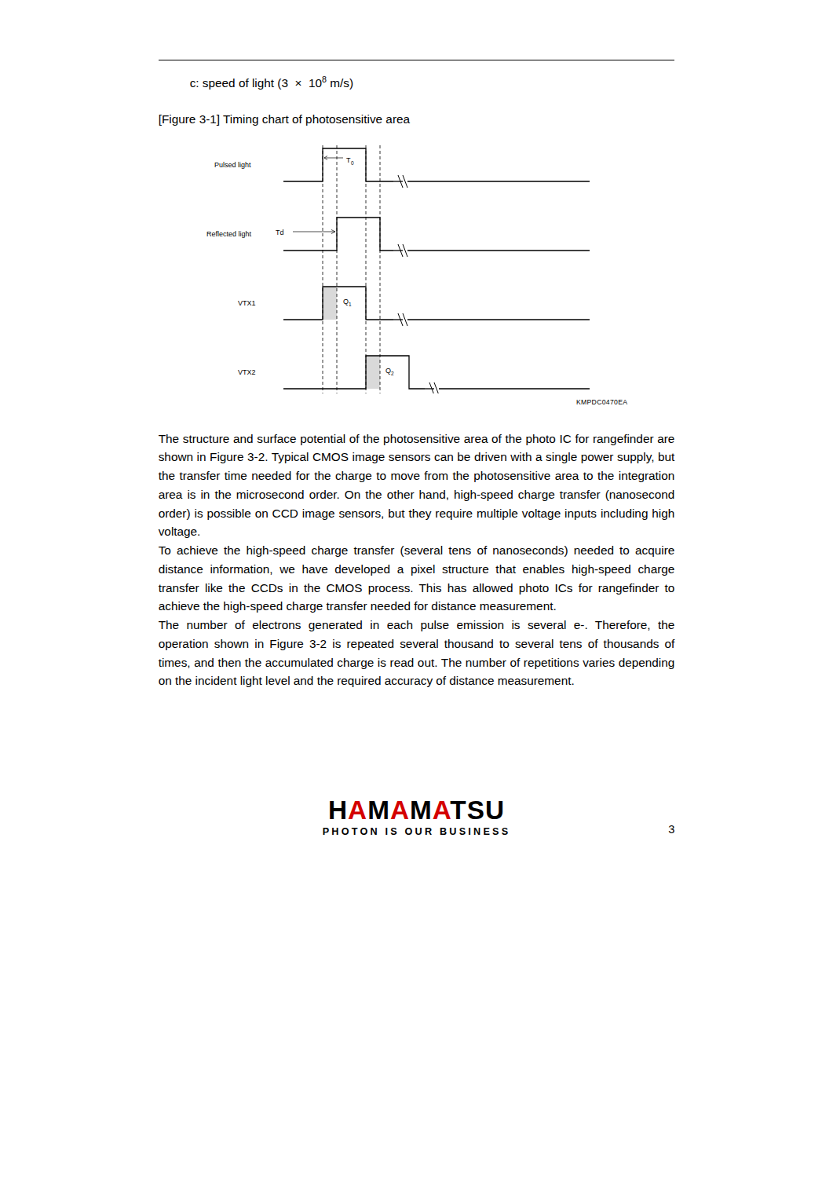c: speed of light (3 × 108 m/s)
[Figure 3-1] Timing chart of photosensitive area
Pulsed light Reflected light VTX1 VTX2 T 0 Td Q 1 Q 2
KMPDC0470EA
The structure and surface potential of the photosensitive area of the photo IC for rangefinder are shown in Figure 3-2. Typical CMOS image sensors can be driven with a single power supply, but the transfer time needed for the charge to move from the photosensitive area to the integration area is in the microsecond order. On the other hand, high-speed charge transfer (nanosecond order) is possible on CCD image sensors, but they require multiple voltage inputs including high voltage.
To achieve the high-speed charge transfer (several tens of nanoseconds) needed to acquire distance information, we have developed a pixel structure that enables high-speed charge transfer like the CCDs in the CMOS process. This has allowed photo ICs for rangefinder to achieve the high-speed charge transfer needed for distance measurement.
The number of electrons generated in each pulse emission is several e-. Therefore, the operation shown in Figure 3-2 is repeated several thousand to several tens of thousands of times, and then the accumulated charge is read out. The number of repetitions varies depending on the incident light level and the required accuracy of distance measurement.
HAMAMATSU
PHOTON IS OUR BUSINESS
3